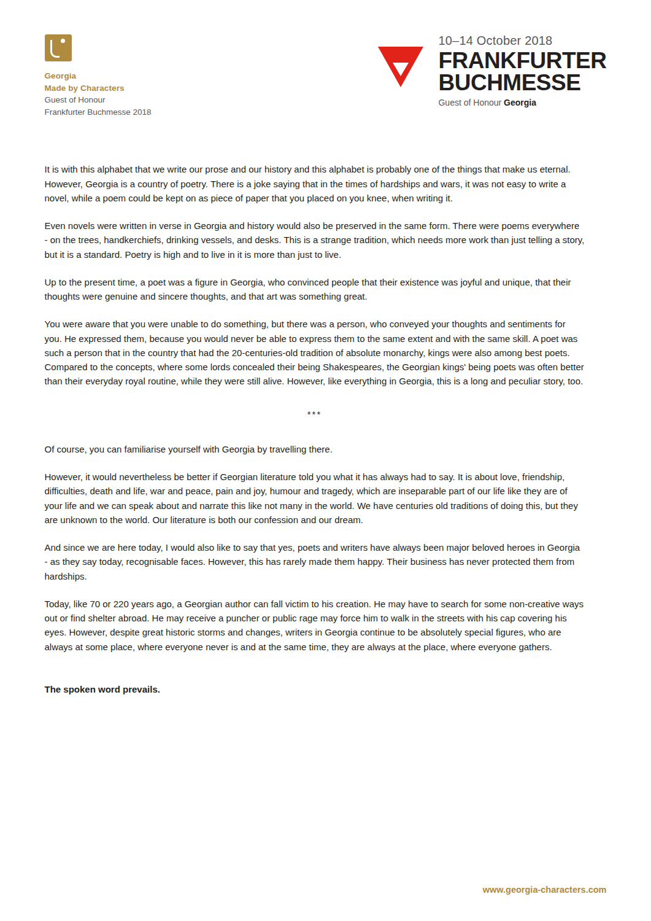Georgia Made by Characters Guest of Honour Frankfurter Buchmesse 2018
10–14 October 2018
FRANKFURTER
BUCHMESSE
Guest of Honour Georgia
It is with this alphabet that we write our prose and our history and this alphabet is probably one of the things that make us eternal. However, Georgia is a country of poetry. There is a joke saying that in the times of hardships and wars, it was not easy to write a novel, while a poem could be kept on as piece of paper that you placed on you knee, when writing it.
Even novels were written in verse in Georgia and history would also be preserved in the same form. There were poems everywhere - on the trees, handkerchiefs, drinking vessels, and desks. This is a strange tradition, which needs more work than just telling a story, but it is a standard. Poetry is high and to live in it is more than just to live.
Up to the present time, a poet was a figure in Georgia, who convinced people that their existence was joyful and unique, that their thoughts were genuine and sincere thoughts, and that art was something great.
You were aware that you were unable to do something, but there was a person, who conveyed your thoughts and sentiments for you. He expressed them, because you would never be able to express them to the same extent and with the same skill. A poet was such a person that in the country that had the 20-centuries-old tradition of absolute monarchy, kings were also among best poets. Compared to the concepts, where some lords concealed their being Shakespeares, the Georgian kings' being poets was often better than their everyday royal routine, while they were still alive. However, like everything in Georgia, this is a long and peculiar story, too.
***
Of course, you can familiarise yourself with Georgia by travelling there.
However, it would nevertheless be better if Georgian literature told you what it has always had to say. It is about love, friendship, difficulties, death and life, war and peace, pain and joy, humour and tragedy, which are inseparable part of our life like they are of your life and we can speak about and narrate this like not many in the world. We have centuries old traditions of doing this, but they are unknown to the world. Our literature is both our confession and our dream.
And since we are here today, I would also like to say that yes, poets and writers have always been major beloved heroes in Georgia - as they say today, recognisable faces. However, this has rarely made them happy. Their business has never protected them from hardships.
Today, like 70 or 220 years ago, a Georgian author can fall victim to his creation. He may have to search for some non-creative ways out or find shelter abroad. He may receive a puncher or public rage may force him to walk in the streets with his cap covering his eyes. However, despite great historic storms and changes, writers in Georgia continue to be absolutely special figures, who are always at some place, where everyone never is and at the same time, they are always at the place, where everyone gathers.
The spoken word prevails.
www.georgia-characters.com